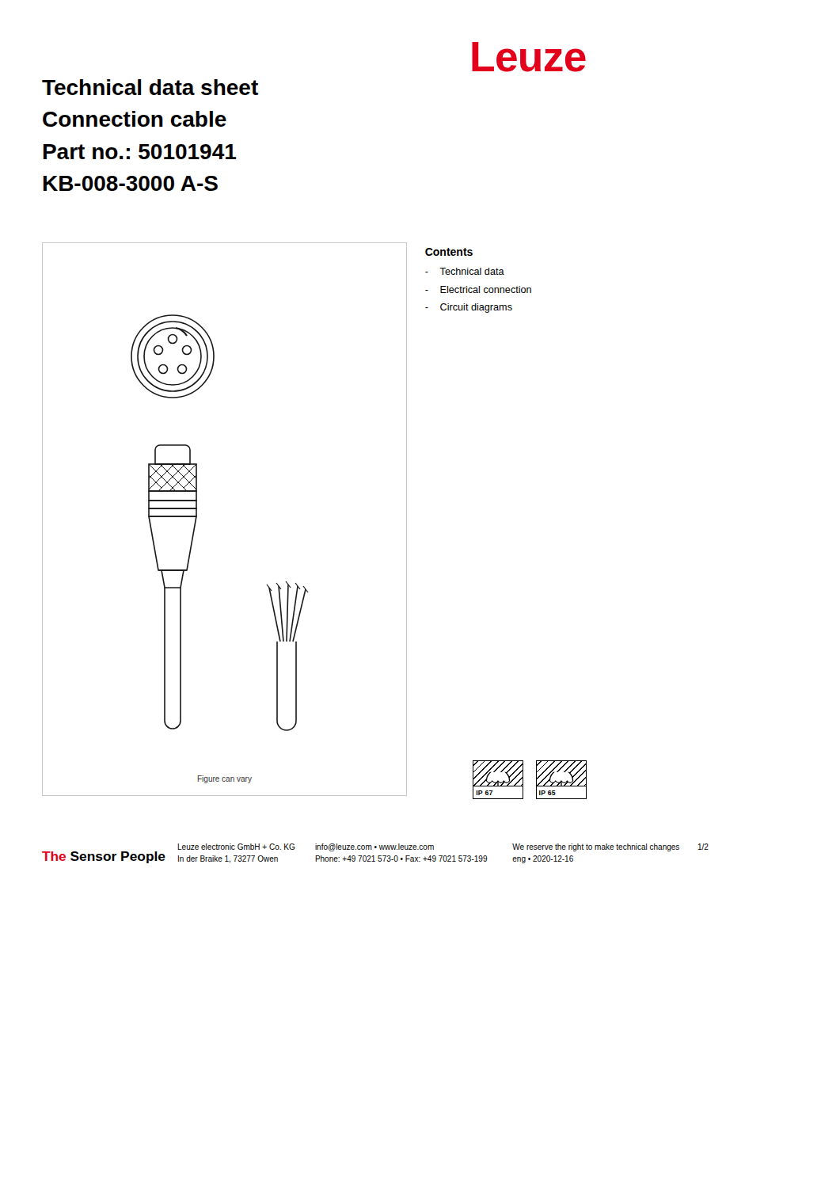Leuze
Technical data sheet Connection cable Part no.: 50101941 KB-008-3000 A-S
Figure can vary
Contents
Technical data
Electrical connection
Circuit diagrams
IP 67
IP 65
The Sensor People
Leuze electronic GmbH + Co. KG
In der Braike 1, 73277 Owen
info@leuze.com • www.leuze.com
Phone: +49 7021 573-0 • Fax: +49 7021 573-199
We reserve the right to make technical changes
eng • 2020-12-16
1/2